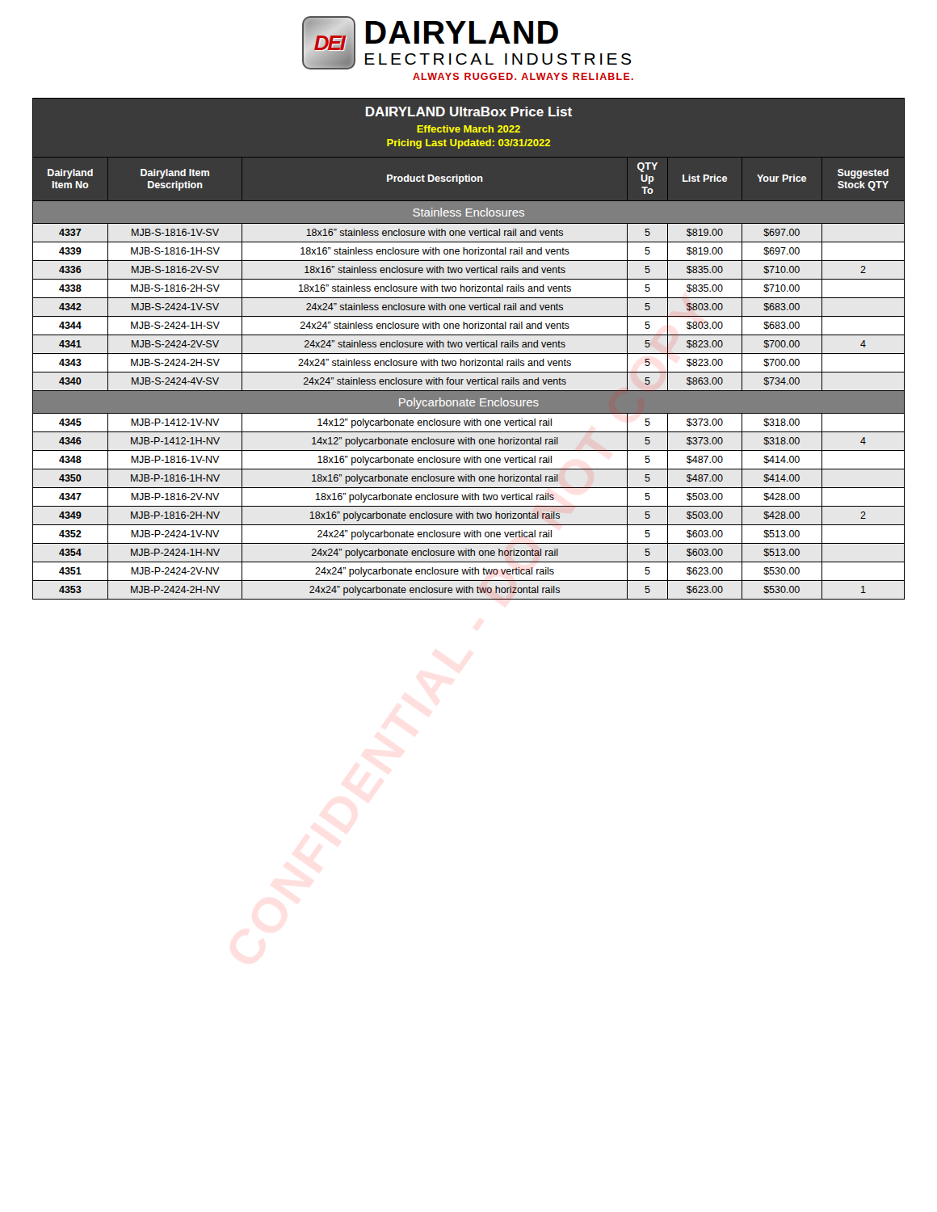CONFIDENTIAL - DO NOT COPY
DEI
DAIRYLAND
ELECTRICAL INDUSTRIES
ALWAYS RUGGED. ALWAYS RELIABLE.
| DAIRYLAND UltraBox Price List Effective March 2022 Pricing Last Updated: 03/31/2022 |
| --- |
| Dairyland Item No | Dairyland Item Description | Product Description | QTY Up To | List Price | Your Price | Suggested Stock QTY |
| Stainless Enclosures |
| 4337 | MJB-S-1816-1V-SV | 18x16” stainless enclosure with one vertical rail and vents | 5 | $819.00 | $697.00 | |
| 4339 | MJB-S-1816-1H-SV | 18x16” stainless enclosure with one horizontal rail and vents | 5 | $819.00 | $697.00 | |
| 4336 | MJB-S-1816-2V-SV | 18x16” stainless enclosure with two vertical rails and vents | 5 | $835.00 | $710.00 | 2 |
| 4338 | MJB-S-1816-2H-SV | 18x16” stainless enclosure with two horizontal rails and vents | 5 | $835.00 | $710.00 | |
| 4342 | MJB-S-2424-1V-SV | 24x24” stainless enclosure with one vertical rail and vents | 5 | $803.00 | $683.00 | |
| 4344 | MJB-S-2424-1H-SV | 24x24” stainless enclosure with one horizontal rail and vents | 5 | $803.00 | $683.00 | |
| 4341 | MJB-S-2424-2V-SV | 24x24” stainless enclosure with two vertical rails and vents | 5 | $823.00 | $700.00 | 4 |
| 4343 | MJB-S-2424-2H-SV | 24x24” stainless enclosure with two horizontal rails and vents | 5 | $823.00 | $700.00 | |
| 4340 | MJB-S-2424-4V-SV | 24x24” stainless enclosure with four vertical rails and vents | 5 | $863.00 | $734.00 | |
| Polycarbonate Enclosures |
| 4345 | MJB-P-1412-1V-NV | 14x12” polycarbonate enclosure with one vertical rail | 5 | $373.00 | $318.00 | |
| 4346 | MJB-P-1412-1H-NV | 14x12” polycarbonate enclosure with one horizontal rail | 5 | $373.00 | $318.00 | 4 |
| 4348 | MJB-P-1816-1V-NV | 18x16” polycarbonate enclosure with one vertical rail | 5 | $487.00 | $414.00 | |
| 4350 | MJB-P-1816-1H-NV | 18x16” polycarbonate enclosure with one horizontal rail | 5 | $487.00 | $414.00 | |
| 4347 | MJB-P-1816-2V-NV | 18x16” polycarbonate enclosure with two vertical rails | 5 | $503.00 | $428.00 | |
| 4349 | MJB-P-1816-2H-NV | 18x16” polycarbonate enclosure with two horizontal rails | 5 | $503.00 | $428.00 | 2 |
| 4352 | MJB-P-2424-1V-NV | 24x24” polycarbonate enclosure with one vertical rail | 5 | $603.00 | $513.00 | |
| 4354 | MJB-P-2424-1H-NV | 24x24” polycarbonate enclosure with one horizontal rail | 5 | $603.00 | $513.00 | |
| 4351 | MJB-P-2424-2V-NV | 24x24” polycarbonate enclosure with two vertical rails | 5 | $623.00 | $530.00 | |
| 4353 | MJB-P-2424-2H-NV | 24x24” polycarbonate enclosure with two horizontal rails | 5 | $623.00 | $530.00 | 1 |